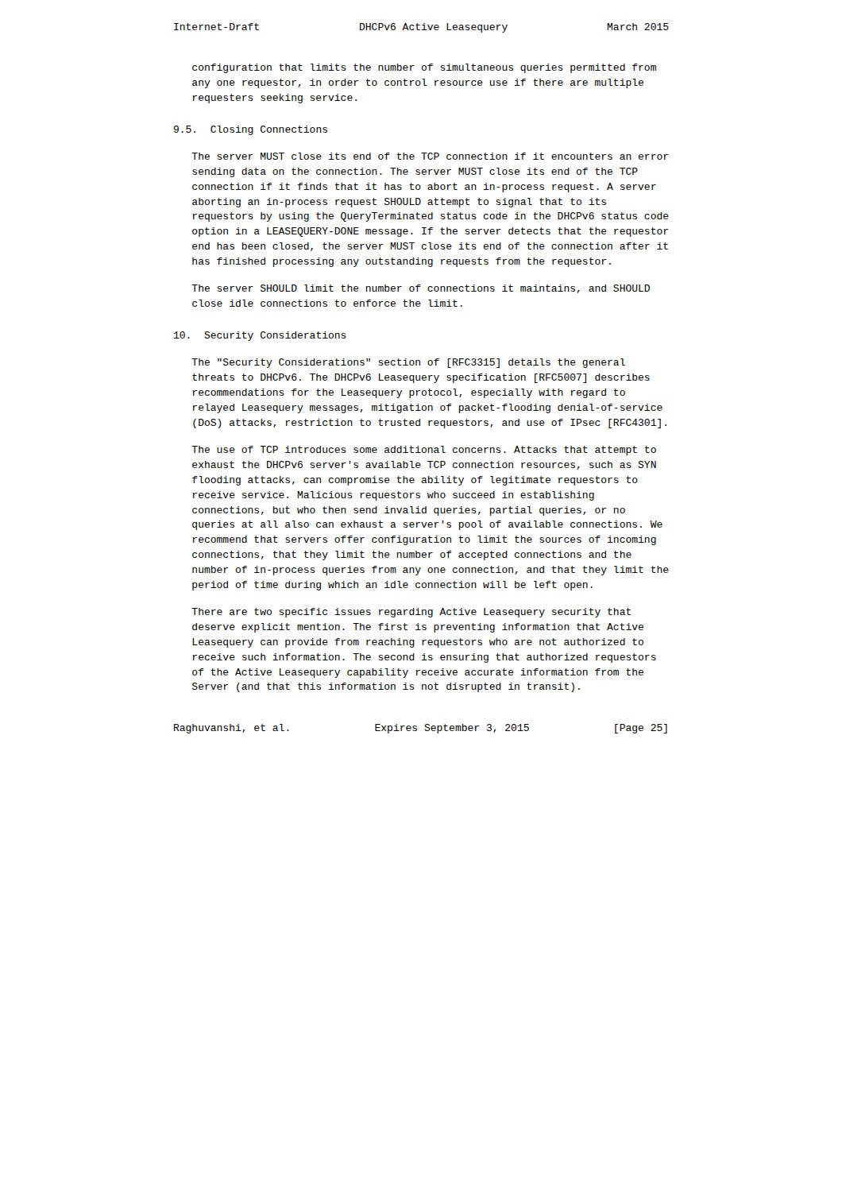Internet-Draft DHCPv6 Active Leasequery March 2015
configuration that limits the number of simultaneous queries permitted from any one requestor, in order to control resource use if there are multiple requesters seeking service.
9.5. Closing Connections
The server MUST close its end of the TCP connection if it encounters an error sending data on the connection. The server MUST close its end of the TCP connection if it finds that it has to abort an in-process request. A server aborting an in-process request SHOULD attempt to signal that to its requestors by using the QueryTerminated status code in the DHCPv6 status code option in a LEASEQUERY-DONE message. If the server detects that the requestor end has been closed, the server MUST close its end of the connection after it has finished processing any outstanding requests from the requestor.
The server SHOULD limit the number of connections it maintains, and SHOULD close idle connections to enforce the limit.
10. Security Considerations
The "Security Considerations" section of [RFC3315] details the general threats to DHCPv6. The DHCPv6 Leasequery specification [RFC5007] describes recommendations for the Leasequery protocol, especially with regard to relayed Leasequery messages, mitigation of packet-flooding denial-of-service (DoS) attacks, restriction to trusted requestors, and use of IPsec [RFC4301].
The use of TCP introduces some additional concerns. Attacks that attempt to exhaust the DHCPv6 server's available TCP connection resources, such as SYN flooding attacks, can compromise the ability of legitimate requestors to receive service. Malicious requestors who succeed in establishing connections, but who then send invalid queries, partial queries, or no queries at all also can exhaust a server's pool of available connections. We recommend that servers offer configuration to limit the sources of incoming connections, that they limit the number of accepted connections and the number of in-process queries from any one connection, and that they limit the period of time during which an idle connection will be left open.
There are two specific issues regarding Active Leasequery security that deserve explicit mention. The first is preventing information that Active Leasequery can provide from reaching requestors who are not authorized to receive such information. The second is ensuring that authorized requestors of the Active Leasequery capability receive accurate information from the Server (and that this information is not disrupted in transit).
Raghuvanshi, et al. Expires September 3, 2015 [Page 25]